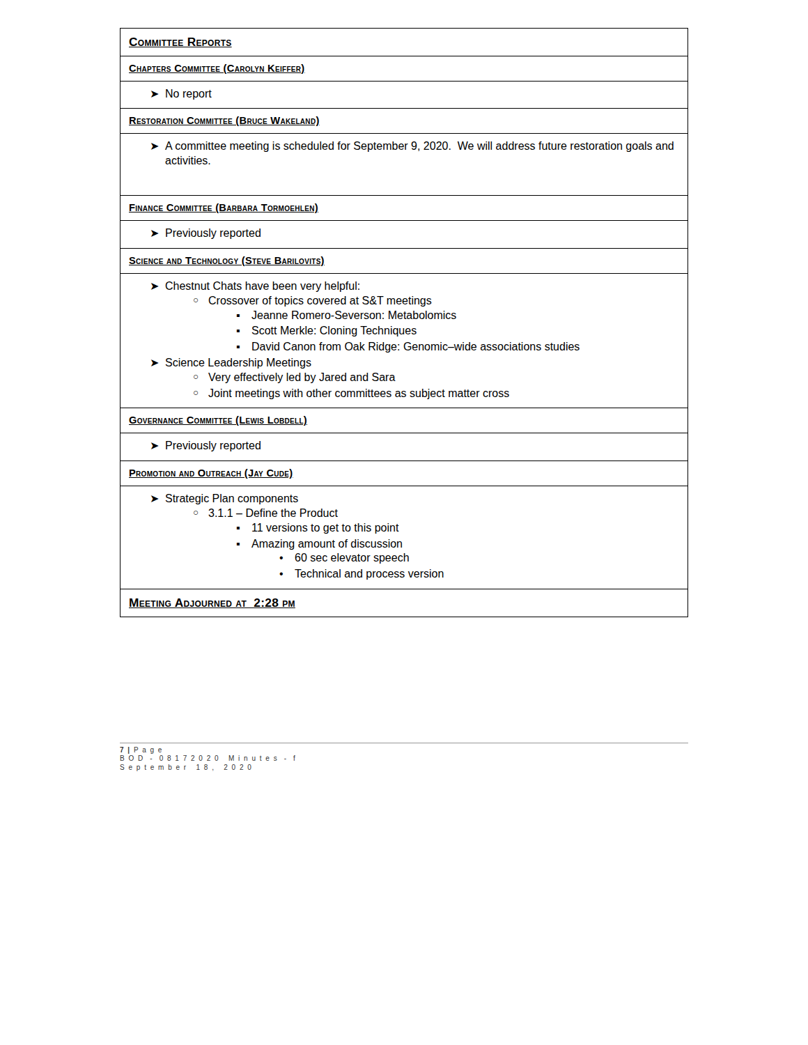| Committee Reports |
| Chapters Committee (Carolyn Keiffer) |
| No report |
| Restoration Committee (Bruce Wakeland) |
| A committee meeting is scheduled for September 9, 2020. We will address future restoration goals and activities. |
| Finance Committee (Barbara Tormoehlen) |
| Previously reported |
| Science and Technology (Steve Barilovits) |
| Chestnut Chats have been very helpful: Crossover of topics covered at S&T meetings Jeanne Romero-Severson: Metabolomics Scott Merkle: Cloning Techniques David Canon from Oak Ridge: Genomic–wide associations studies Science Leadership Meetings Very effectively led by Jared and Sara Joint meetings with other committees as subject matter cross |
| Governance Committee (Lewis Lobdell) |
| Previously reported |
| Promotion and Outreach (Jay Cude) |
| Strategic Plan components 3.1.1 – Define the Product 11 versions to get to this point Amazing amount of discussion 60 sec elevator speech Technical and process version |
| Meeting Adjourned at 2:28 pm |
7 | P a g e
B O D - 0 8 1 7 2 0 2 0 M i n u t e s - f
S e p t e m b e r 1 8 , 2 0 2 0